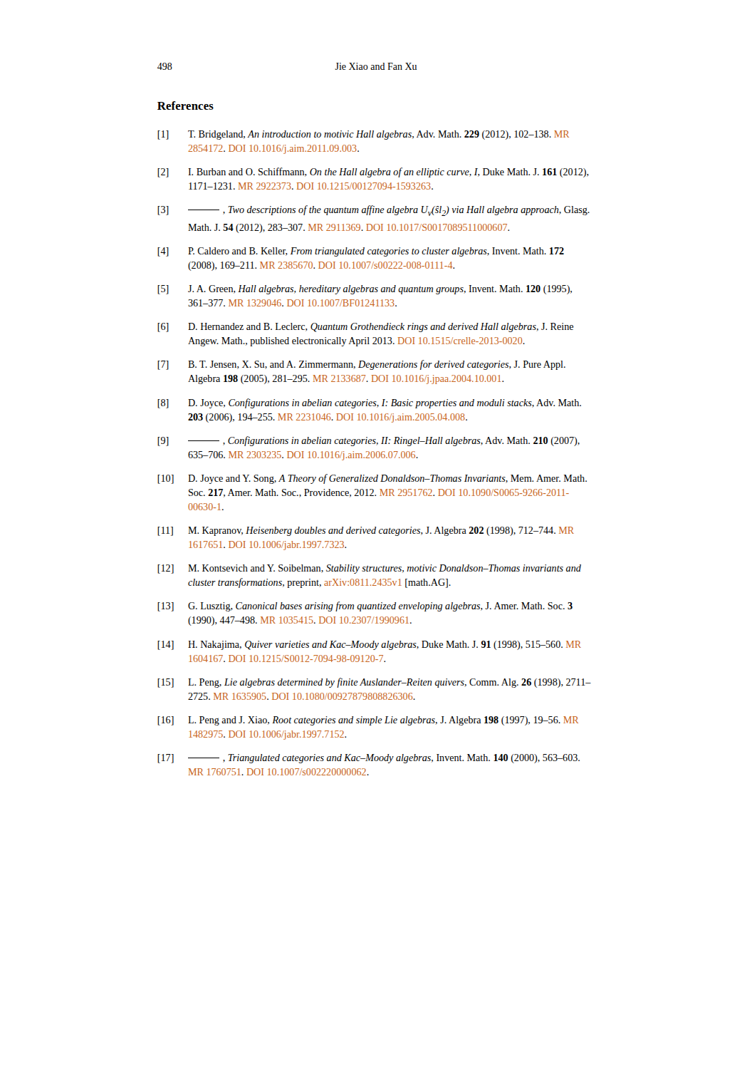498 Jie Xiao and Fan Xu
References
[1] T. Bridgeland, An introduction to motivic Hall algebras, Adv. Math. 229 (2012), 102–138. MR 2854172. DOI 10.1016/j.aim.2011.09.003.
[2] I. Burban and O. Schiffmann, On the Hall algebra of an elliptic curve, I, Duke Math. J. 161 (2012), 1171–1231. MR 2922373. DOI 10.1215/00127094-1593263.
[3] , Two descriptions of the quantum affine algebra Uv(ŝl2) via Hall algebra approach, Glasg. Math. J. 54 (2012), 283–307. MR 2911369. DOI 10.1017/S0017089511000607.
[4] P. Caldero and B. Keller, From triangulated categories to cluster algebras, Invent. Math. 172 (2008), 169–211. MR 2385670. DOI 10.1007/s00222-008-0111-4.
[5] J. A. Green, Hall algebras, hereditary algebras and quantum groups, Invent. Math. 120 (1995), 361–377. MR 1329046. DOI 10.1007/BF01241133.
[6] D. Hernandez and B. Leclerc, Quantum Grothendieck rings and derived Hall algebras, J. Reine Angew. Math., published electronically April 2013. DOI 10.1515/crelle-2013-0020.
[7] B. T. Jensen, X. Su, and A. Zimmermann, Degenerations for derived categories, J. Pure Appl. Algebra 198 (2005), 281–295. MR 2133687. DOI 10.1016/j.jpaa.2004.10.001.
[8] D. Joyce, Configurations in abelian categories, I: Basic properties and moduli stacks, Adv. Math. 203 (2006), 194–255. MR 2231046. DOI 10.1016/j.aim.2005.04.008.
[9] , Configurations in abelian categories, II: Ringel–Hall algebras, Adv. Math. 210 (2007), 635–706. MR 2303235. DOI 10.1016/j.aim.2006.07.006.
[10] D. Joyce and Y. Song, A Theory of Generalized Donaldson–Thomas Invariants, Mem. Amer. Math. Soc. 217, Amer. Math. Soc., Providence, 2012. MR 2951762. DOI 10.1090/S0065-9266-2011-00630-1.
[11] M. Kapranov, Heisenberg doubles and derived categories, J. Algebra 202 (1998), 712–744. MR 1617651. DOI 10.1006/jabr.1997.7323.
[12] M. Kontsevich and Y. Soibelman, Stability structures, motivic Donaldson–Thomas invariants and cluster transformations, preprint, arXiv:0811.2435v1 [math.AG].
[13] G. Lusztig, Canonical bases arising from quantized enveloping algebras, J. Amer. Math. Soc. 3 (1990), 447–498. MR 1035415. DOI 10.2307/1990961.
[14] H. Nakajima, Quiver varieties and Kac–Moody algebras, Duke Math. J. 91 (1998), 515–560. MR 1604167. DOI 10.1215/S0012-7094-98-09120-7.
[15] L. Peng, Lie algebras determined by finite Auslander–Reiten quivers, Comm. Alg. 26 (1998), 2711–2725. MR 1635905. DOI 10.1080/00927879808826306.
[16] L. Peng and J. Xiao, Root categories and simple Lie algebras, J. Algebra 198 (1997), 19–56. MR 1482975. DOI 10.1006/jabr.1997.7152.
[17] , Triangulated categories and Kac–Moody algebras, Invent. Math. 140 (2000), 563–603. MR 1760751. DOI 10.1007/s002220000062.